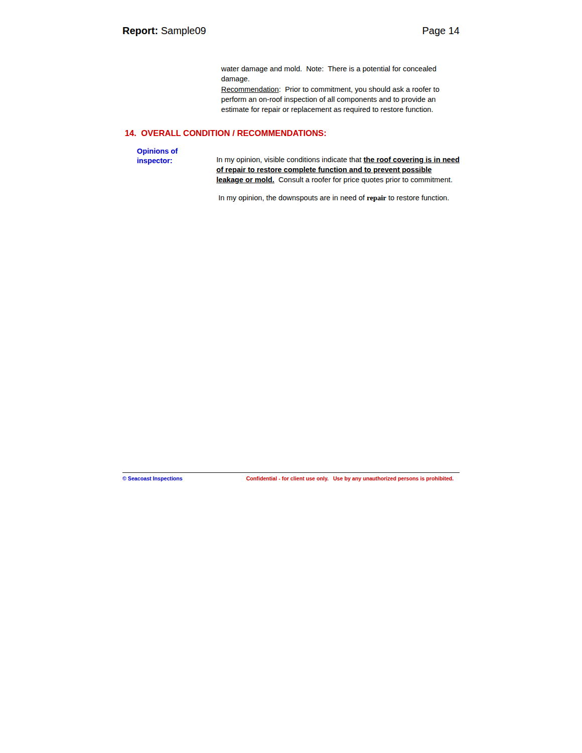Report: Sample09
Page 14
water damage and mold. Note: There is a potential for concealed damage.
Recommendation: Prior to commitment, you should ask a roofer to perform an on-roof inspection of all components and to provide an estimate for repair or replacement as required to restore function.
14. OVERALL CONDITION / RECOMMENDATIONS:
Opinions of
inspector:
In my opinion, visible conditions indicate that the roof covering is in need of repair to restore complete function and to prevent possible leakage or mold. Consult a roofer for price quotes prior to commitment.
In my opinion, the downspouts are in need of repair to restore function.
© Seacoast Inspections
Confidential - for client use only. Use by any unauthorized persons is prohibited.